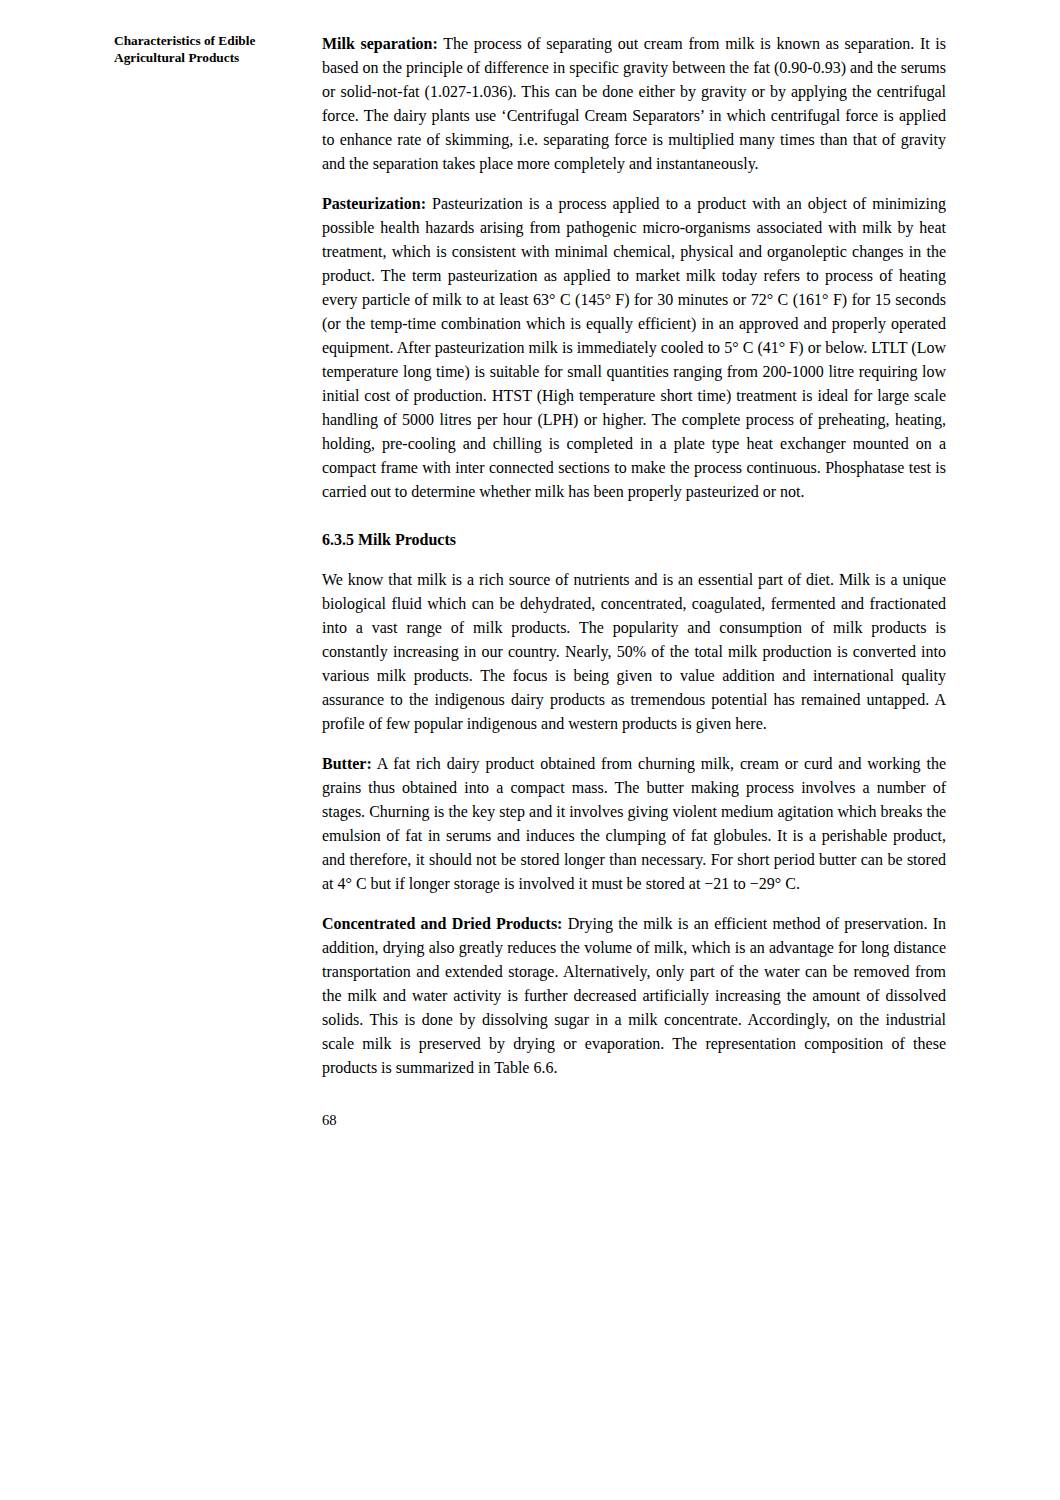Characteristics of Edible Agricultural Products
Milk separation: The process of separating out cream from milk is known as separation. It is based on the principle of difference in specific gravity between the fat (0.90-0.93) and the serums or solid-not-fat (1.027-1.036). This can be done either by gravity or by applying the centrifugal force. The dairy plants use ‘Centrifugal Cream Separators’ in which centrifugal force is applied to enhance rate of skimming, i.e. separating force is multiplied many times than that of gravity and the separation takes place more completely and instantaneously.
Pasteurization: Pasteurization is a process applied to a product with an object of minimizing possible health hazards arising from pathogenic micro-organisms associated with milk by heat treatment, which is consistent with minimal chemical, physical and organoleptic changes in the product. The term pasteurization as applied to market milk today refers to process of heating every particle of milk to at least 63° C (145° F) for 30 minutes or 72° C (161° F) for 15 seconds (or the temp-time combination which is equally efficient) in an approved and properly operated equipment. After pasteurization milk is immediately cooled to 5° C (41° F) or below. LTLT (Low temperature long time) is suitable for small quantities ranging from 200-1000 litre requiring low initial cost of production. HTST (High temperature short time) treatment is ideal for large scale handling of 5000 litres per hour (LPH) or higher. The complete process of preheating, heating, holding, pre-cooling and chilling is completed in a plate type heat exchanger mounted on a compact frame with inter connected sections to make the process continuous. Phosphatase test is carried out to determine whether milk has been properly pasteurized or not.
6.3.5 Milk Products
We know that milk is a rich source of nutrients and is an essential part of diet. Milk is a unique biological fluid which can be dehydrated, concentrated, coagulated, fermented and fractionated into a vast range of milk products. The popularity and consumption of milk products is constantly increasing in our country. Nearly, 50% of the total milk production is converted into various milk products. The focus is being given to value addition and international quality assurance to the indigenous dairy products as tremendous potential has remained untapped. A profile of few popular indigenous and western products is given here.
Butter: A fat rich dairy product obtained from churning milk, cream or curd and working the grains thus obtained into a compact mass. The butter making process involves a number of stages. Churning is the key step and it involves giving violent medium agitation which breaks the emulsion of fat in serums and induces the clumping of fat globules. It is a perishable product, and therefore, it should not be stored longer than necessary. For short period butter can be stored at 4° C but if longer storage is involved it must be stored at −21 to −29° C.
Concentrated and Dried Products: Drying the milk is an efficient method of preservation. In addition, drying also greatly reduces the volume of milk, which is an advantage for long distance transportation and extended storage. Alternatively, only part of the water can be removed from the milk and water activity is further decreased artificially increasing the amount of dissolved solids. This is done by dissolving sugar in a milk concentrate. Accordingly, on the industrial scale milk is preserved by drying or evaporation. The representation composition of these products is summarized in Table 6.6.
68